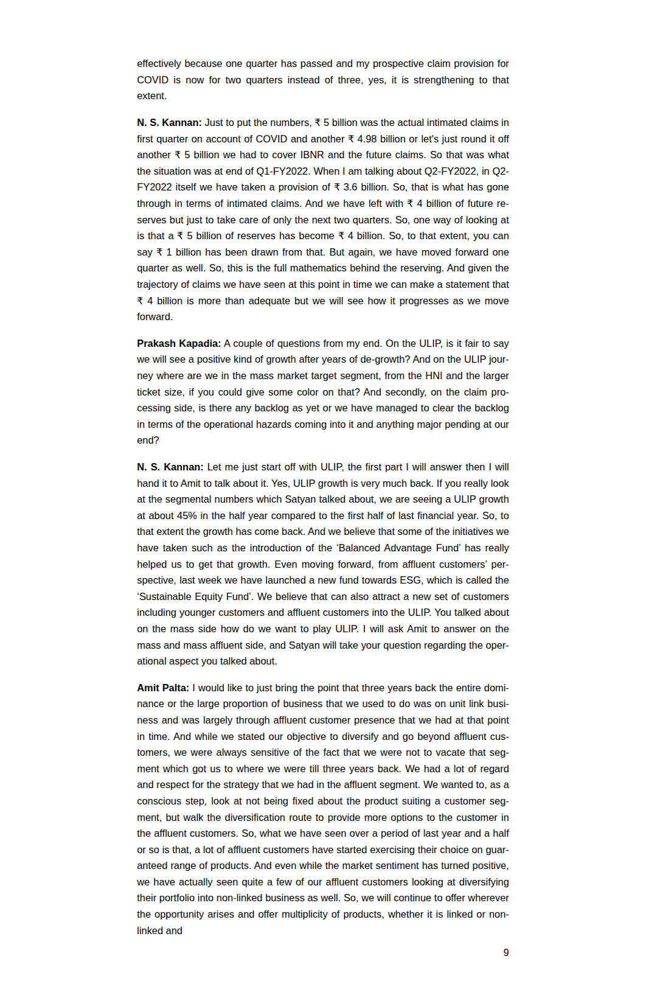effectively because one quarter has passed and my prospective claim provision for COVID is now for two quarters instead of three, yes, it is strengthening to that extent.
N. S. Kannan: Just to put the numbers, ₹ 5 billion was the actual intimated claims in first quarter on account of COVID and another ₹ 4.98 billion or let's just round it off another ₹ 5 billion we had to cover IBNR and the future claims. So that was what the situation was at end of Q1-FY2022. When I am talking about Q2-FY2022, in Q2-FY2022 itself we have taken a provision of ₹ 3.6 billion. So, that is what has gone through in terms of intimated claims. And we have left with ₹ 4 billion of future reserves but just to take care of only the next two quarters. So, one way of looking at is that a ₹ 5 billion of reserves has become ₹ 4 billion. So, to that extent, you can say ₹ 1 billion has been drawn from that. But again, we have moved forward one quarter as well. So, this is the full mathematics behind the reserving. And given the trajectory of claims we have seen at this point in time we can make a statement that ₹ 4 billion is more than adequate but we will see how it progresses as we move forward.
Prakash Kapadia: A couple of questions from my end. On the ULIP, is it fair to say we will see a positive kind of growth after years of de-growth? And on the ULIP journey where are we in the mass market target segment, from the HNI and the larger ticket size, if you could give some color on that? And secondly, on the claim processing side, is there any backlog as yet or we have managed to clear the backlog in terms of the operational hazards coming into it and anything major pending at our end?
N. S. Kannan: Let me just start off with ULIP, the first part I will answer then I will hand it to Amit to talk about it. Yes, ULIP growth is very much back. If you really look at the segmental numbers which Satyan talked about, we are seeing a ULIP growth at about 45% in the half year compared to the first half of last financial year. So, to that extent the growth has come back. And we believe that some of the initiatives we have taken such as the introduction of the ‘Balanced Advantage Fund’ has really helped us to get that growth. Even moving forward, from affluent customers’ perspective, last week we have launched a new fund towards ESG, which is called the ‘Sustainable Equity Fund’. We believe that can also attract a new set of customers including younger customers and affluent customers into the ULIP. You talked about on the mass side how do we want to play ULIP. I will ask Amit to answer on the mass and mass affluent side, and Satyan will take your question regarding the operational aspect you talked about.
Amit Palta: I would like to just bring the point that three years back the entire dominance or the large proportion of business that we used to do was on unit link business and was largely through affluent customer presence that we had at that point in time. And while we stated our objective to diversify and go beyond affluent customers, we were always sensitive of the fact that we were not to vacate that segment which got us to where we were till three years back. We had a lot of regard and respect for the strategy that we had in the affluent segment. We wanted to, as a conscious step, look at not being fixed about the product suiting a customer segment, but walk the diversification route to provide more options to the customer in the affluent customers. So, what we have seen over a period of last year and a half or so is that, a lot of affluent customers have started exercising their choice on guaranteed range of products. And even while the market sentiment has turned positive, we have actually seen quite a few of our affluent customers looking at diversifying their portfolio into non-linked business as well. So, we will continue to offer wherever the opportunity arises and offer multiplicity of products, whether it is linked or non-linked and
9